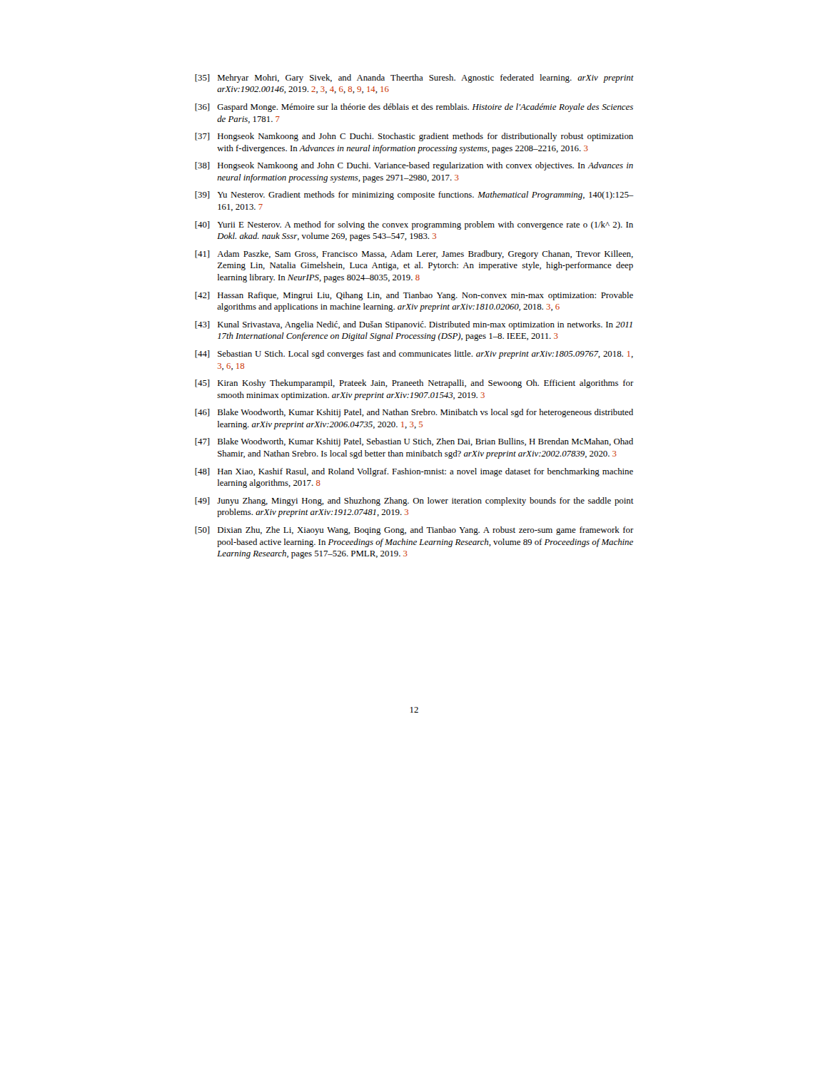[35] Mehryar Mohri, Gary Sivek, and Ananda Theertha Suresh. Agnostic federated learning. arXiv preprint arXiv:1902.00146, 2019. 2, 3, 4, 6, 8, 9, 14, 16
[36] Gaspard Monge. Mémoire sur la théorie des déblais et des remblais. Histoire de l'Académie Royale des Sciences de Paris, 1781. 7
[37] Hongseok Namkoong and John C Duchi. Stochastic gradient methods for distributionally robust optimization with f-divergences. In Advances in neural information processing systems, pages 2208–2216, 2016. 3
[38] Hongseok Namkoong and John C Duchi. Variance-based regularization with convex objectives. In Advances in neural information processing systems, pages 2971–2980, 2017. 3
[39] Yu Nesterov. Gradient methods for minimizing composite functions. Mathematical Programming, 140(1):125–161, 2013. 7
[40] Yurii E Nesterov. A method for solving the convex programming problem with convergence rate o (1/k^ 2). In Dokl. akad. nauk Sssr, volume 269, pages 543–547, 1983. 3
[41] Adam Paszke, Sam Gross, Francisco Massa, Adam Lerer, James Bradbury, Gregory Chanan, Trevor Killeen, Zeming Lin, Natalia Gimelshein, Luca Antiga, et al. Pytorch: An imperative style, high-performance deep learning library. In NeurIPS, pages 8024–8035, 2019. 8
[42] Hassan Rafique, Mingrui Liu, Qihang Lin, and Tianbao Yang. Non-convex min-max optimization: Provable algorithms and applications in machine learning. arXiv preprint arXiv:1810.02060, 2018. 3, 6
[43] Kunal Srivastava, Angelia Nedić, and Dušan Stipanović. Distributed min-max optimization in networks. In 2011 17th International Conference on Digital Signal Processing (DSP), pages 1–8. IEEE, 2011. 3
[44] Sebastian U Stich. Local sgd converges fast and communicates little. arXiv preprint arXiv:1805.09767, 2018. 1, 3, 6, 18
[45] Kiran Koshy Thekumparampil, Prateek Jain, Praneeth Netrapalli, and Sewoong Oh. Efficient algorithms for smooth minimax optimization. arXiv preprint arXiv:1907.01543, 2019. 3
[46] Blake Woodworth, Kumar Kshitij Patel, and Nathan Srebro. Minibatch vs local sgd for heterogeneous distributed learning. arXiv preprint arXiv:2006.04735, 2020. 1, 3, 5
[47] Blake Woodworth, Kumar Kshitij Patel, Sebastian U Stich, Zhen Dai, Brian Bullins, H Brendan McMahan, Ohad Shamir, and Nathan Srebro. Is local sgd better than minibatch sgd? arXiv preprint arXiv:2002.07839, 2020. 3
[48] Han Xiao, Kashif Rasul, and Roland Vollgraf. Fashion-mnist: a novel image dataset for benchmarking machine learning algorithms, 2017. 8
[49] Junyu Zhang, Mingyi Hong, and Shuzhong Zhang. On lower iteration complexity bounds for the saddle point problems. arXiv preprint arXiv:1912.07481, 2019. 3
[50] Dixian Zhu, Zhe Li, Xiaoyu Wang, Boqing Gong, and Tianbao Yang. A robust zero-sum game framework for pool-based active learning. In Proceedings of Machine Learning Research, volume 89 of Proceedings of Machine Learning Research, pages 517–526. PMLR, 2019. 3
12